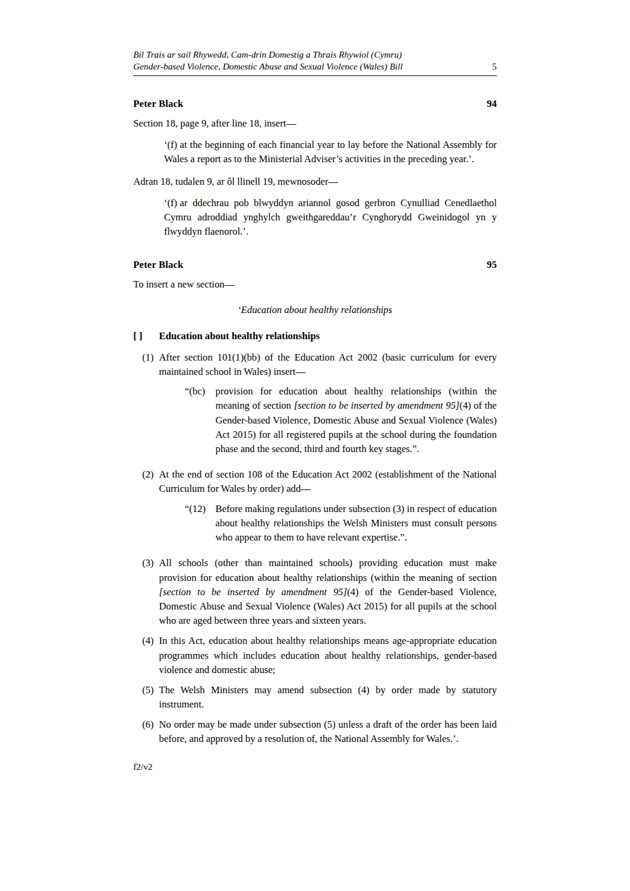Bil Trais ar sail Rhywedd, Cam-drin Domestig a Thrais Rhywiol (Cymru)
Gender-based Violence, Domestic Abuse and Sexual Violence (Wales) Bill
5
Peter Black 94
Section 18, page 9, after line 18, insert—
‘(f) at the beginning of each financial year to lay before the National Assembly for Wales a report as to the Ministerial Adviser’s activities in the preceding year.’.
Adran 18, tudalen 9, ar ôl llinell 19, mewnosoder—
‘(f) ar ddechrau pob blwyddyn ariannol gosod gerbron Cynulliad Cenedlaethol Cymru adroddiad ynghylch gweithgareddau’r Cynghorydd Gweinidogol yn y flwyddyn flaenorol.’.
Peter Black 95
To insert a new section—
‘Education about healthy relationships
[ ] Education about healthy relationships
(1) After section 101(1)(bb) of the Education Act 2002 (basic curriculum for every maintained school in Wales) insert—
“(bc) provision for education about healthy relationships (within the meaning of section [section to be inserted by amendment 95](4) of the Gender-based Violence, Domestic Abuse and Sexual Violence (Wales) Act 2015) for all registered pupils at the school during the foundation phase and the second, third and fourth key stages.”.
(2) At the end of section 108 of the Education Act 2002 (establishment of the National Curriculum for Wales by order) add—
“(12) Before making regulations under subsection (3) in respect of education about healthy relationships the Welsh Ministers must consult persons who appear to them to have relevant expertise.”.
(3) All schools (other than maintained schools) providing education must make provision for education about healthy relationships (within the meaning of section [section to be inserted by amendment 95](4) of the Gender-based Violence, Domestic Abuse and Sexual Violence (Wales) Act 2015) for all pupils at the school who are aged between three years and sixteen years.
(4) In this Act, education about healthy relationships means age-appropriate education programmes which includes education about healthy relationships, gender-based violence and domestic abuse;
(5) The Welsh Ministers may amend subsection (4) by order made by statutory instrument.
(6) No order may be made under subsection (5) unless a draft of the order has been laid before, and approved by a resolution of, the National Assembly for Wales.’.
f2/v2